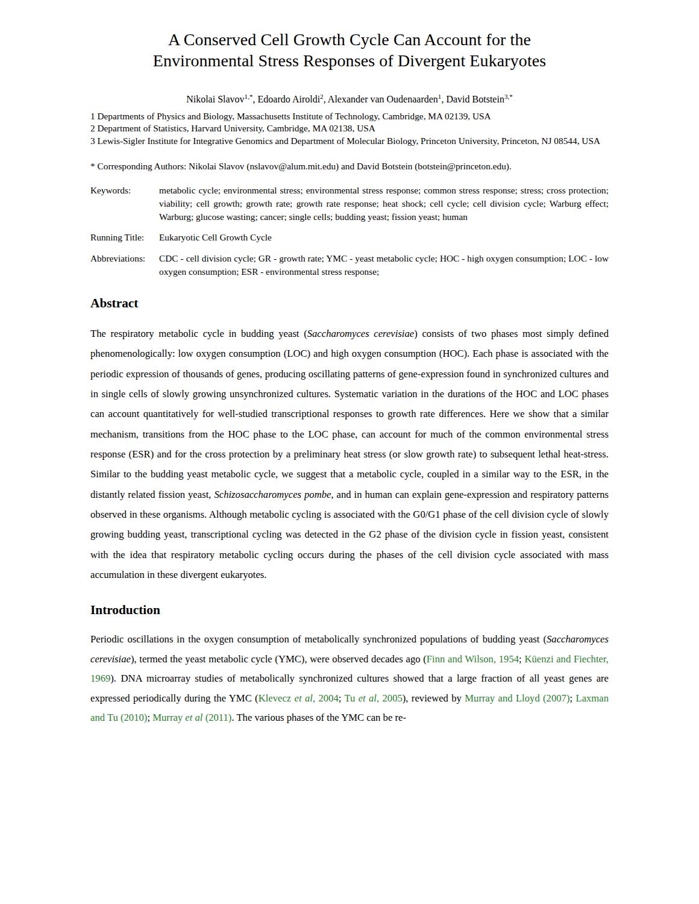A Conserved Cell Growth Cycle Can Account for the
Environmental Stress Responses of Divergent Eukaryotes
Nikolai Slavov1,*, Edoardo Airoldi2, Alexander van Oudenaarden1, David Botstein3,*
1 Departments of Physics and Biology, Massachusetts Institute of Technology, Cambridge, MA 02139, USA
2 Department of Statistics, Harvard University, Cambridge, MA 02138, USA
3 Lewis-Sigler Institute for Integrative Genomics and Department of Molecular Biology, Princeton University, Princeton, NJ 08544, USA
* Corresponding Authors: Nikolai Slavov (nslavov@alum.mit.edu) and David Botstein (botstein@princeton.edu).
Keywords:
metabolic cycle; environmental stress; environmental stress response; common stress response; stress; cross protection; viability; cell growth; growth rate; growth rate response; heat shock; cell cycle; cell division cycle; Warburg effect; Warburg; glucose wasting; cancer; single cells; budding yeast; fission yeast; human
Running Title:
Eukaryotic Cell Growth Cycle
Abbreviations:
CDC - cell division cycle; GR - growth rate; YMC - yeast metabolic cycle; HOC - high oxygen consumption; LOC - low oxygen consumption; ESR - environmental stress response;
Abstract
The respiratory metabolic cycle in budding yeast (Saccharomyces cerevisiae) consists of two phases most simply defined phenomenologically: low oxygen consumption (LOC) and high oxygen consumption (HOC). Each phase is associated with the periodic expression of thousands of genes, producing oscillating patterns of gene-expression found in synchronized cultures and in single cells of slowly growing unsynchronized cultures. Systematic variation in the durations of the HOC and LOC phases can account quantitatively for well-studied transcriptional responses to growth rate differences. Here we show that a similar mechanism, transitions from the HOC phase to the LOC phase, can account for much of the common environmental stress response (ESR) and for the cross protection by a preliminary heat stress (or slow growth rate) to subsequent lethal heat-stress. Similar to the budding yeast metabolic cycle, we suggest that a metabolic cycle, coupled in a similar way to the ESR, in the distantly related fission yeast, Schizosaccharomyces pombe, and in human can explain gene-expression and respiratory patterns observed in these organisms. Although metabolic cycling is associated with the G0/G1 phase of the cell division cycle of slowly growing budding yeast, transcriptional cycling was detected in the G2 phase of the division cycle in fission yeast, consistent with the idea that respiratory metabolic cycling occurs during the phases of the cell division cycle associated with mass accumulation in these divergent eukaryotes.
Introduction
Periodic oscillations in the oxygen consumption of metabolically synchronized populations of budding yeast (Saccharomyces cerevisiae), termed the yeast metabolic cycle (YMC), were observed decades ago (Finn and Wilson, 1954; Küenzi and Fiechter, 1969). DNA microarray studies of metabolically synchronized cultures showed that a large fraction of all yeast genes are expressed periodically during the YMC (Klevecz et al, 2004; Tu et al, 2005), reviewed by Murray and Lloyd (2007); Laxman and Tu (2010); Murray et al (2011). The various phases of the YMC can be re-